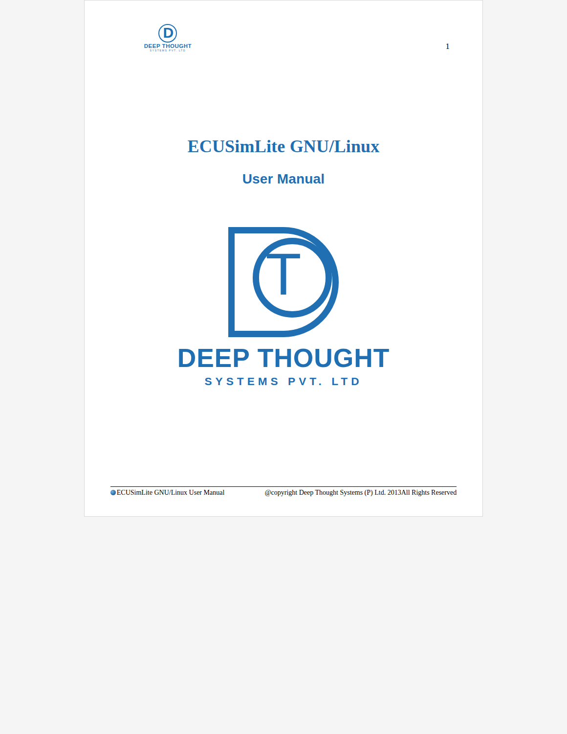D
DEEP THOUGHT
SYSTEMS PVT. LTD
1
ECUSimLite GNU/Linux
User Manual
T
DEEP THOUGHT
SYSTEMS PVT. LTD
ECUSimLite GNU/Linux User Manual @copyright Deep Thought Systems (P) Ltd. 2013All Rights Reserved